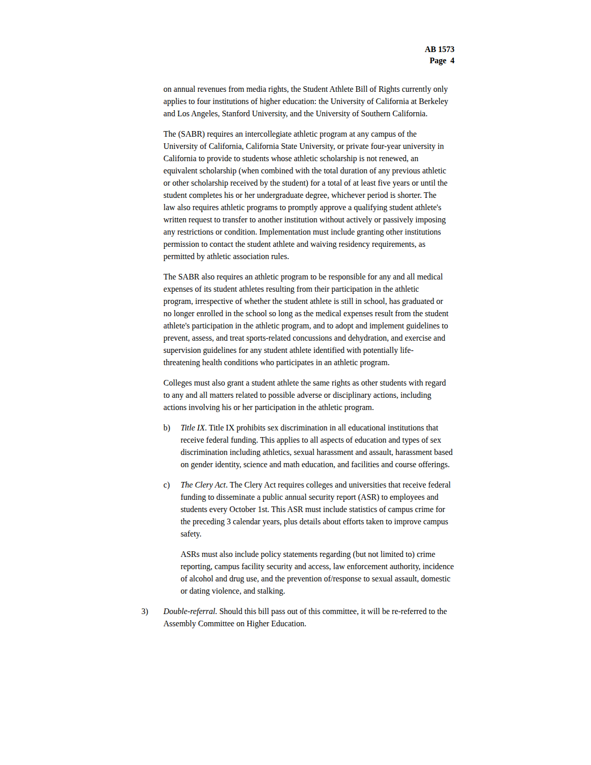AB 1573 Page 4
on annual revenues from media rights, the Student Athlete Bill of Rights currently only applies to four institutions of higher education: the University of California at Berkeley and Los Angeles, Stanford University, and the University of Southern California.
The (SABR) requires an intercollegiate athletic program at any campus of the University of California, California State University, or private four-year university in California to provide to students whose athletic scholarship is not renewed, an equivalent scholarship (when combined with the total duration of any previous athletic or other scholarship received by the student) for a total of at least five years or until the student completes his or her undergraduate degree, whichever period is shorter. The law also requires athletic programs to promptly approve a qualifying student athlete's written request to transfer to another institution without actively or passively imposing any restrictions or condition. Implementation must include granting other institutions permission to contact the student athlete and waiving residency requirements, as permitted by athletic association rules.
The SABR also requires an athletic program to be responsible for any and all medical expenses of its student athletes resulting from their participation in the athletic program, irrespective of whether the student athlete is still in school, has graduated or no longer enrolled in the school so long as the medical expenses result from the student athlete's participation in the athletic program, and to adopt and implement guidelines to prevent, assess, and treat sports-related concussions and dehydration, and exercise and supervision guidelines for any student athlete identified with potentially life-threatening health conditions who participates in an athletic program.
Colleges must also grant a student athlete the same rights as other students with regard to any and all matters related to possible adverse or disciplinary actions, including actions involving his or her participation in the athletic program.
b) Title IX. Title IX prohibits sex discrimination in all educational institutions that receive federal funding. This applies to all aspects of education and types of sex discrimination including athletics, sexual harassment and assault, harassment based on gender identity, science and math education, and facilities and course offerings.
c) The Clery Act. The Clery Act requires colleges and universities that receive federal funding to disseminate a public annual security report (ASR) to employees and students every October 1st. This ASR must include statistics of campus crime for the preceding 3 calendar years, plus details about efforts taken to improve campus safety.
ASRs must also include policy statements regarding (but not limited to) crime reporting, campus facility security and access, law enforcement authority, incidence of alcohol and drug use, and the prevention of/response to sexual assault, domestic or dating violence, and stalking.
3) Double-referral. Should this bill pass out of this committee, it will be re-referred to the Assembly Committee on Higher Education.